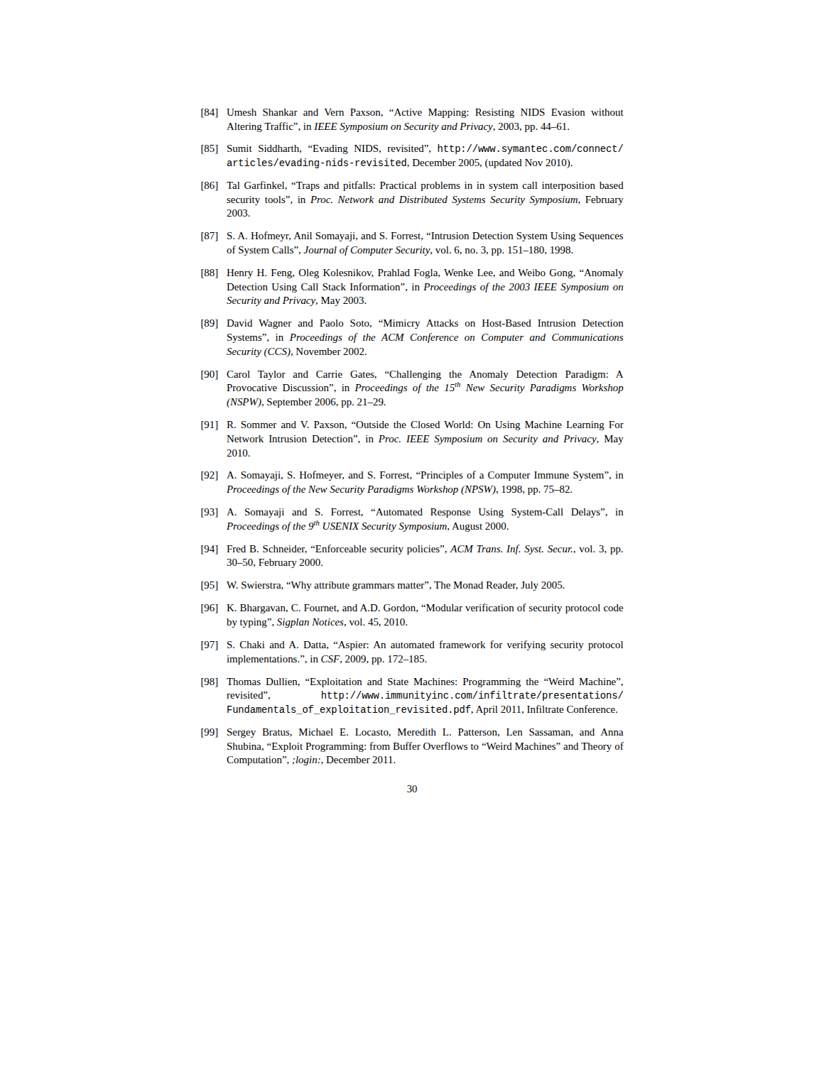[84] Umesh Shankar and Vern Paxson, “Active Mapping: Resisting NIDS Evasion without Altering Traffic”, in IEEE Symposium on Security and Privacy, 2003, pp. 44–61.
[85] Sumit Siddharth, “Evading NIDS, revisited”, http://www.symantec.com/connect/ articles/evading-nids-revisited, December 2005, (updated Nov 2010).
[86] Tal Garfinkel, “Traps and pitfalls: Practical problems in in system call interposition based security tools”, in Proc. Network and Distributed Systems Security Symposium, February 2003.
[87] S. A. Hofmeyr, Anil Somayaji, and S. Forrest, “Intrusion Detection System Using Sequences of System Calls”, Journal of Computer Security, vol. 6, no. 3, pp. 151–180, 1998.
[88] Henry H. Feng, Oleg Kolesnikov, Prahlad Fogla, Wenke Lee, and Weibo Gong, “Anomaly Detection Using Call Stack Information”, in Proceedings of the 2003 IEEE Symposium on Security and Privacy, May 2003.
[89] David Wagner and Paolo Soto, “Mimicry Attacks on Host-Based Intrusion Detection Systems”, in Proceedings of the ACM Conference on Computer and Communications Security (CCS), November 2002.
[90] Carol Taylor and Carrie Gates, “Challenging the Anomaly Detection Paradigm: A Provocative Discussion”, in Proceedings of the 15th New Security Paradigms Workshop (NSPW), September 2006, pp. 21–29.
[91] R. Sommer and V. Paxson, “Outside the Closed World: On Using Machine Learning For Network Intrusion Detection”, in Proc. IEEE Symposium on Security and Privacy, May 2010.
[92] A. Somayaji, S. Hofmeyer, and S. Forrest, “Principles of a Computer Immune System”, in Proceedings of the New Security Paradigms Workshop (NPSW), 1998, pp. 75–82.
[93] A. Somayaji and S. Forrest, “Automated Response Using System-Call Delays”, in Proceedings of the 9th USENIX Security Symposium, August 2000.
[94] Fred B. Schneider, “Enforceable security policies”, ACM Trans. Inf. Syst. Secur., vol. 3, pp. 30–50, February 2000.
[95] W. Swierstra, “Why attribute grammars matter”, The Monad Reader, July 2005.
[96] K. Bhargavan, C. Fournet, and A.D. Gordon, “Modular verification of security protocol code by typing”, Sigplan Notices, vol. 45, 2010.
[97] S. Chaki and A. Datta, “Aspier: An automated framework for verifying security protocol implementations.”, in CSF, 2009, pp. 172–185.
[98] Thomas Dullien, “Exploitation and State Machines: Programming the “Weird Machine”, revisited”, http://www.immunityinc.com/infiltrate/presentations/ Fundamentals_of_exploitation_revisited.pdf, April 2011, Infiltrate Conference.
[99] Sergey Bratus, Michael E. Locasto, Meredith L. Patterson, Len Sassaman, and Anna Shubina, “Exploit Programming: from Buffer Overflows to “Weird Machines” and Theory of Computation”, ;login:, December 2011.
30